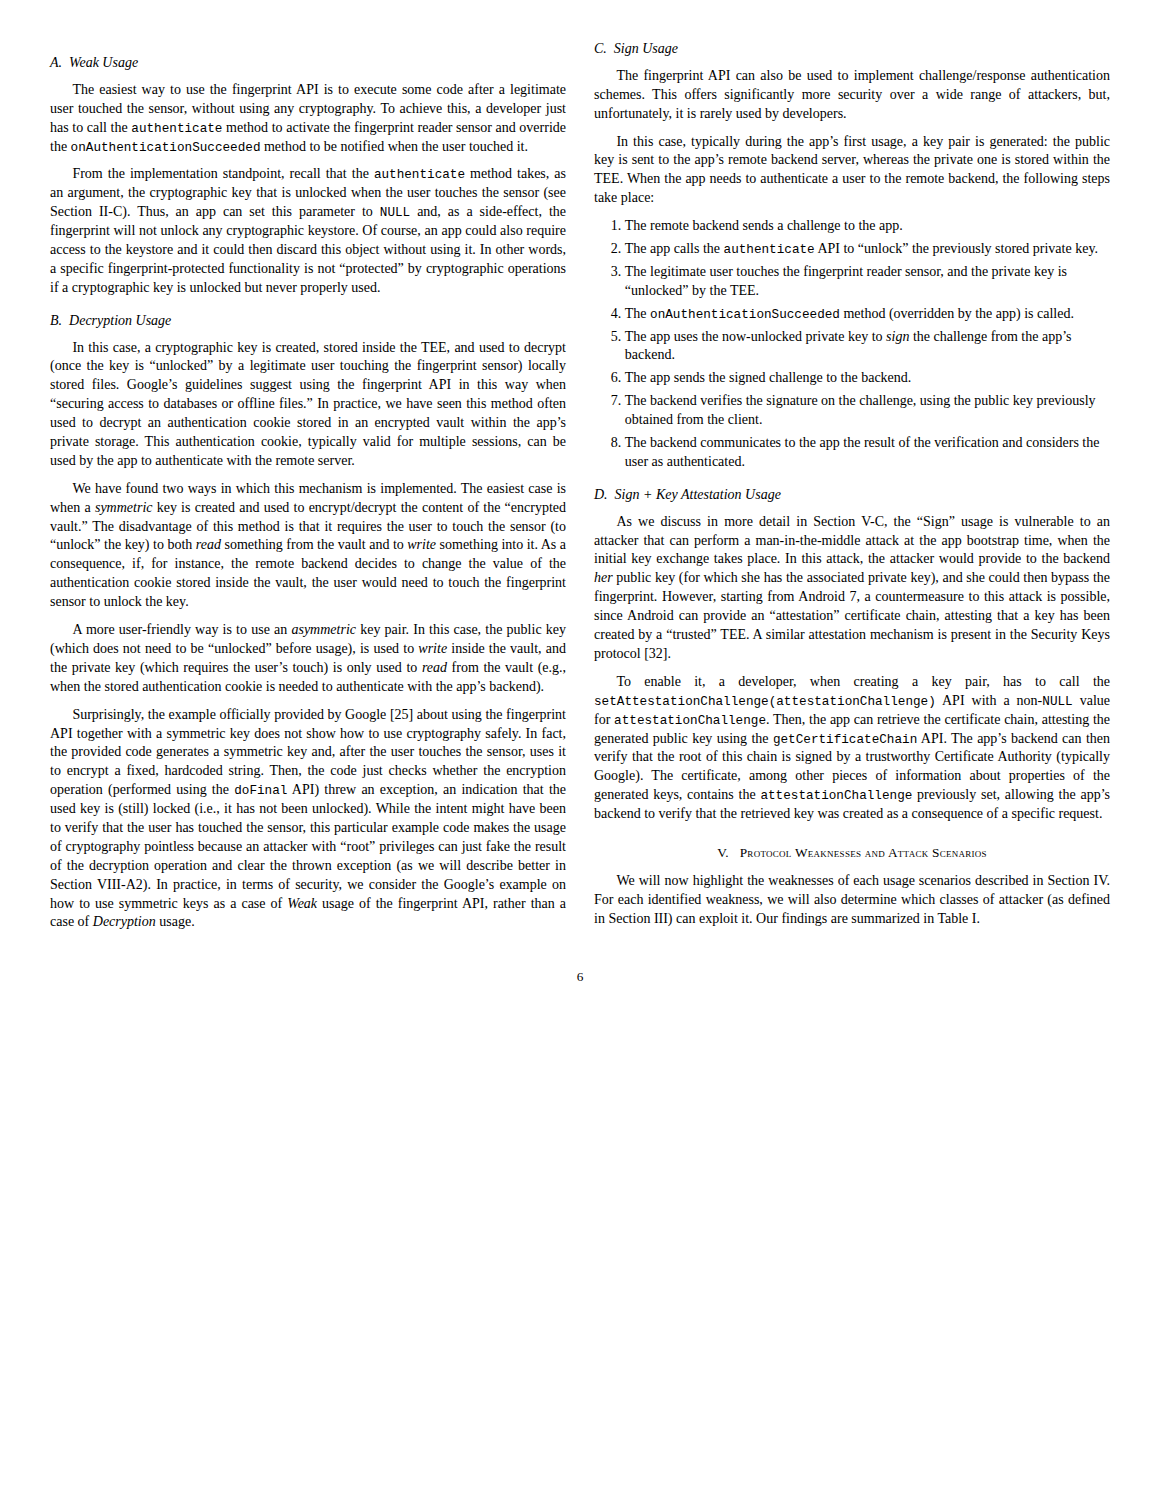A. Weak Usage
The easiest way to use the fingerprint API is to execute some code after a legitimate user touched the sensor, without using any cryptography. To achieve this, a developer just has to call the authenticate method to activate the fingerprint reader sensor and override the onAuthenticationSucceeded method to be notified when the user touched it.
From the implementation standpoint, recall that the authenticate method takes, as an argument, the cryptographic key that is unlocked when the user touches the sensor (see Section II-C). Thus, an app can set this parameter to NULL and, as a side-effect, the fingerprint will not unlock any cryptographic keystore. Of course, an app could also require access to the keystore and it could then discard this object without using it. In other words, a specific fingerprint-protected functionality is not “protected” by cryptographic operations if a cryptographic key is unlocked but never properly used.
B. Decryption Usage
In this case, a cryptographic key is created, stored inside the TEE, and used to decrypt (once the key is “unlocked” by a legitimate user touching the fingerprint sensor) locally stored files. Google’s guidelines suggest using the fingerprint API in this way when “securing access to databases or offline files.” In practice, we have seen this method often used to decrypt an authentication cookie stored in an encrypted vault within the app’s private storage. This authentication cookie, typically valid for multiple sessions, can be used by the app to authenticate with the remote server.
We have found two ways in which this mechanism is implemented. The easiest case is when a symmetric key is created and used to encrypt/decrypt the content of the “encrypted vault.” The disadvantage of this method is that it requires the user to touch the sensor (to “unlock” the key) to both read something from the vault and to write something into it. As a consequence, if, for instance, the remote backend decides to change the value of the authentication cookie stored inside the vault, the user would need to touch the fingerprint sensor to unlock the key.
A more user-friendly way is to use an asymmetric key pair. In this case, the public key (which does not need to be “unlocked” before usage), is used to write inside the vault, and the private key (which requires the user’s touch) is only used to read from the vault (e.g., when the stored authentication cookie is needed to authenticate with the app’s backend).
Surprisingly, the example officially provided by Google [25] about using the fingerprint API together with a symmetric key does not show how to use cryptography safely. In fact, the provided code generates a symmetric key and, after the user touches the sensor, uses it to encrypt a fixed, hardcoded string. Then, the code just checks whether the encryption operation (performed using the doFinal API) threw an exception, an indication that the used key is (still) locked (i.e., it has not been unlocked). While the intent might have been to verify that the user has touched the sensor, this particular example code makes the usage of cryptography pointless because an attacker with “root” privileges can just fake the result of the decryption operation and clear the thrown exception (as we will describe better in Section VIII-A2). In practice, in terms of security, we consider the Google’s example on how to use symmetric keys as a case of Weak usage of the fingerprint API, rather than a case of Decryption usage.
C. Sign Usage
The fingerprint API can also be used to implement challenge/response authentication schemes. This offers significantly more security over a wide range of attackers, but, unfortunately, it is rarely used by developers.
In this case, typically during the app’s first usage, a key pair is generated: the public key is sent to the app’s remote backend server, whereas the private one is stored within the TEE. When the app needs to authenticate a user to the remote backend, the following steps take place:
The remote backend sends a challenge to the app.
The app calls the authenticate API to “unlock” the previously stored private key.
The legitimate user touches the fingerprint reader sensor, and the private key is “unlocked” by the TEE.
The onAuthenticationSucceeded method (overridden by the app) is called.
The app uses the now-unlocked private key to sign the challenge from the app’s backend.
The app sends the signed challenge to the backend.
The backend verifies the signature on the challenge, using the public key previously obtained from the client.
The backend communicates to the app the result of the verification and considers the user as authenticated.
D. Sign + Key Attestation Usage
As we discuss in more detail in Section V-C, the “Sign” usage is vulnerable to an attacker that can perform a man-in-the-middle attack at the app bootstrap time, when the initial key exchange takes place. In this attack, the attacker would provide to the backend her public key (for which she has the associated private key), and she could then bypass the fingerprint. However, starting from Android 7, a countermeasure to this attack is possible, since Android can provide an “attestation” certificate chain, attesting that a key has been created by a “trusted” TEE. A similar attestation mechanism is present in the Security Keys protocol [32].
To enable it, a developer, when creating a key pair, has to call the setAttestationChallenge(attestationChallenge) API with a non-NULL value for attestationChallenge. Then, the app can retrieve the certificate chain, attesting the generated public key using the getCertificateChain API. The app’s backend can then verify that the root of this chain is signed by a trustworthy Certificate Authority (typically Google). The certificate, among other pieces of information about properties of the generated keys, contains the attestationChallenge previously set, allowing the app’s backend to verify that the retrieved key was created as a consequence of a specific request.
V. Protocol Weaknesses and Attack Scenarios
We will now highlight the weaknesses of each usage scenarios described in Section IV. For each identified weakness, we will also determine which classes of attacker (as defined in Section III) can exploit it. Our findings are summarized in Table I.
6